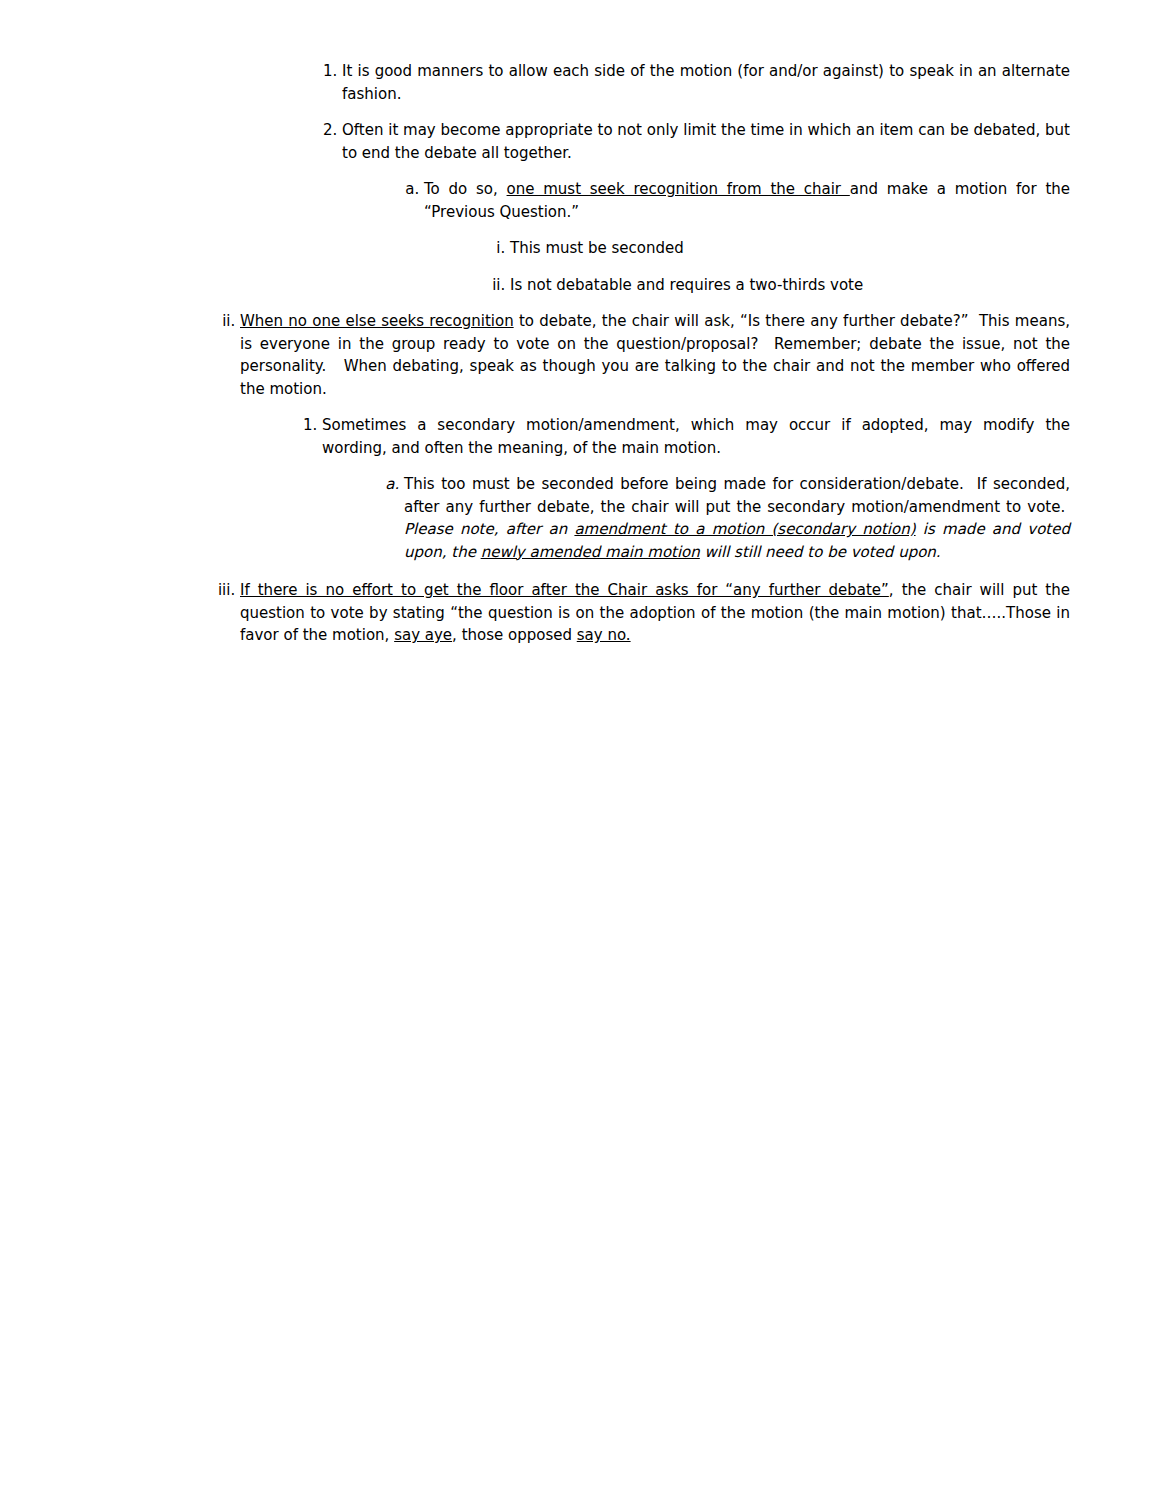It is good manners to allow each side of the motion (for and/or against) to speak in an alternate fashion.
Often it may become appropriate to not only limit the time in which an item can be debated, but to end the debate all together.
To do so, one must seek recognition from the chair and make a motion for the “Previous Question.”
This must be seconded
Is not debatable and requires a two-thirds vote
When no one else seeks recognition to debate, the chair will ask, “Is there any further debate?” This means, is everyone in the group ready to vote on the question/proposal? Remember; debate the issue, not the personality. When debating, speak as though you are talking to the chair and not the member who offered the motion.
Sometimes a secondary motion/amendment, which may occur if adopted, may modify the wording, and often the meaning, of the main motion.
This too must be seconded before being made for consideration/debate. If seconded, after any further debate, the chair will put the secondary motion/amendment to vote. Please note, after an amendment to a motion (secondary notion) is made and voted upon, the newly amended main motion will still need to be voted upon.
If there is no effort to get the floor after the Chair asks for “any further debate”, the chair will put the question to vote by stating “the question is on the adoption of the motion (the main motion) that…..Those in favor of the motion, say aye, those opposed say no.